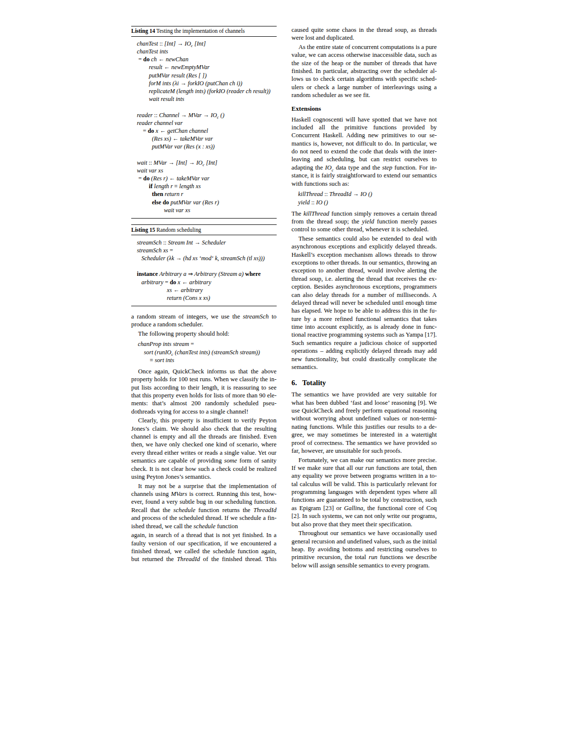Listing 14 Testing the implementation of channels
chanTest :: [Int] → IOc [Int] chanTest ints = do ch ← newChan result ← newEmptyMVar putMVar result (Res [ ]) forM ints (λi → forkIO (putChan ch i)) replicateM (length ints) (forkIO (reader ch result)) wait result ints reader :: Channel → MVar → IOc () reader channel var = do x ← getChan channel (Res xs) ← takeMVar var putMVar var (Res (x : xs)) wait :: MVar → [Int] → IOc [Int] wait var xs = do (Res r) ← takeMVar var if length r ≡ length xs then return r else do putMVar var (Res r) wait var xs
Listing 15 Random scheduling
streamSch :: Stream Int → Scheduler streamSch xs = Scheduler (λk → (hd xs ‘mod‘ k, streamSch (tl xs))) instance Arbitrary a ⇒ Arbitrary (Stream a) where arbitrary = do x ← arbitrary xs ← arbitrary return (Cons x xs)
a random stream of integers, we use the streamSch to produce a random scheduler.
The following property should hold:
chanProp ints stream = sort (runIOc (chanTest ints) (streamSch stream)) ≡ sort ints
Once again, QuickCheck informs us that the above property holds for 100 test runs. When we classify the input lists according to their length, it is reassuring to see that this property even holds for lists of more than 90 elements: that’s almost 200 randomly scheduled pseudothreads vying for access to a single channel!
Clearly, this property is insufficient to verify Peyton Jones’s claim. We should also check that the resulting channel is empty and all the threads are finished. Even then, we have only checked one kind of scenario, where every thread either writes or reads a single value. Yet our semantics are capable of providing some form of sanity check. It is not clear how such a check could be realized using Peyton Jones’s semantics.
It may not be a surprise that the implementation of channels using MVars is correct. Running this test, however, found a very subtle bug in our scheduling function. Recall that the schedule function returns the ThreadId and process of the scheduled thread. If we schedule a finished thread, we call the schedule function
again, in search of a thread that is not yet finished. In a faulty version of our specification, if we encountered a finished thread, we called the schedule function again, but returned the ThreadId of the finished thread. This caused quite some chaos in the thread soup, as threads were lost and duplicated.
As the entire state of concurrent computations is a pure value, we can access otherwise inaccessible data, such as the size of the heap or the number of threads that have finished. In particular, abstracting over the scheduler allows us to check certain algorithms with specific schedulers or check a large number of interleavings using a random scheduler as we see fit.
Extensions
Haskell cognoscenti will have spotted that we have not included all the primitive functions provided by Concurrent Haskell. Adding new primitives to our semantics is, however, not difficult to do. In particular, we do not need to extend the code that deals with the interleaving and scheduling, but can restrict ourselves to adapting the IOc data type and the step function. For instance, it is fairly straightforward to extend our semantics with functions such as:
killThread :: ThreadId → IO () yield :: IO ()
The killThread function simply removes a certain thread from the thread soup; the yield function merely passes control to some other thread, whenever it is scheduled.
These semantics could also be extended to deal with asynchronous exceptions and explicitly delayed threads. Haskell’s exception mechanism allows threads to throw exceptions to other threads. In our semantics, throwing an exception to another thread, would involve alerting the thread soup, i.e. alerting the thread that receives the exception. Besides asynchronous exceptions, programmers can also delay threads for a number of milliseconds. A delayed thread will never be scheduled until enough time has elapsed. We hope to be able to address this in the future by a more refined functional semantics that takes time into account explicitly, as is already done in functional reactive programming systems such as Yampa [17]. Such semantics require a judicious choice of supported operations – adding explicitly delayed threads may add new functionality, but could drastically complicate the semantics.
6. Totality
The semantics we have provided are very suitable for what has been dubbed ‘fast and loose’ reasoning [9]. We use QuickCheck and freely perform equational reasoning without worrying about undefined values or non-terminating functions. While this justifies our results to a degree, we may sometimes be interested in a watertight proof of correctness. The semantics we have provided so far, however, are unsuitable for such proofs.
Fortunately, we can make our semantics more precise. If we make sure that all our run functions are total, then any equality we prove between programs written in a total calculus will be valid. This is particularly relevant for programming languages with dependent types where all functions are guaranteed to be total by construction, such as Epigram [23] or Gallina, the functional core of Coq [2]. In such systems, we can not only write our programs, but also prove that they meet their specification.
Throughout our semantics we have occasionally used general recursion and undefined values, such as the initial heap. By avoiding bottoms and restricting ourselves to primitive recursion, the total run functions we describe below will assign sensible semantics to every program.